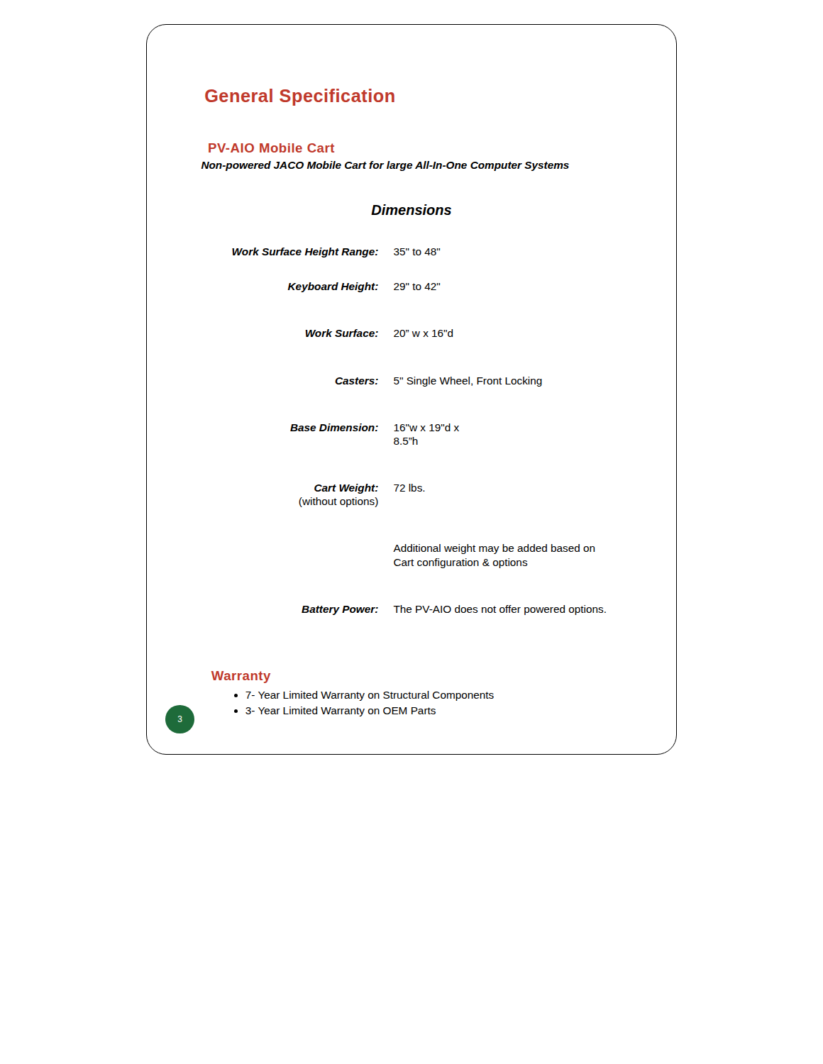General Specification
PV-AIO Mobile Cart
Non-powered JACO Mobile Cart for large All-In-One Computer Systems
Dimensions
| Work Surface Height Range: | 35" to 48" |
| Keyboard Height: | 29" to 42" |
| Work Surface: | 20” w x 16"d |
| Casters: | 5" Single Wheel, Front Locking |
| Base Dimension: | 16"w x 19"d x 8.5”h |
| Cart Weight: (without options) | 72 lbs. |
| | Additional weight may be added based on Cart configuration & options |
| Battery Power: | The PV-AIO does not offer powered options. |
Warranty
7- Year Limited Warranty on Structural Components
3- Year Limited Warranty on OEM Parts
3